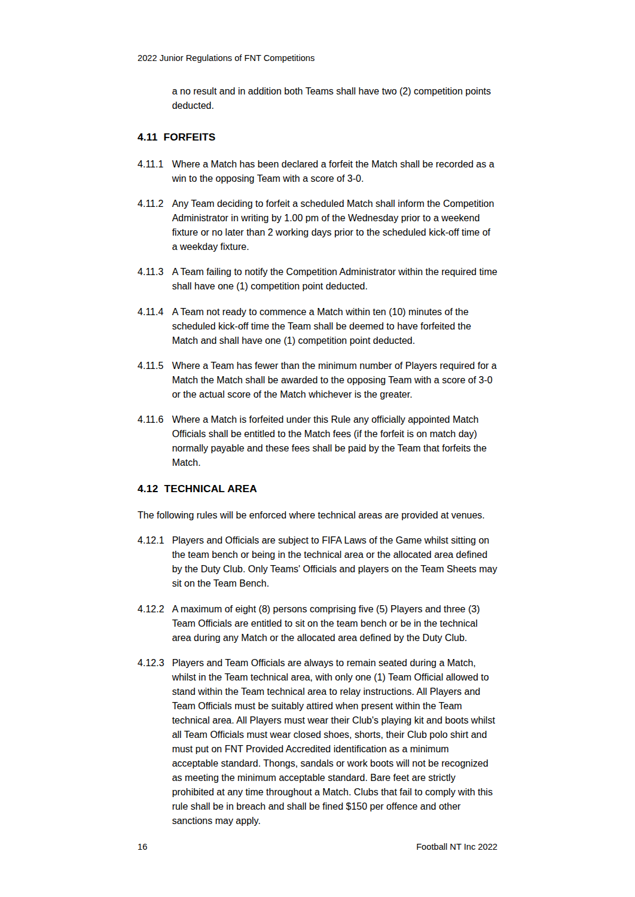2022 Junior Regulations of FNT Competitions
a no result and in addition both Teams shall have two (2) competition points deducted.
4.11 FORFEITS
4.11.1
Where a Match has been declared a forfeit the Match shall be recorded as a win to the opposing Team with a score of 3-0.
4.11.2
Any Team deciding to forfeit a scheduled Match shall inform the Competition Administrator in writing by 1.00 pm of the Wednesday prior to a weekend fixture or no later than 2 working days prior to the scheduled kick-off time of a weekday fixture.
4.11.3
A Team failing to notify the Competition Administrator within the required time shall have one (1) competition point deducted.
4.11.4
A Team not ready to commence a Match within ten (10) minutes of the scheduled kick-off time the Team shall be deemed to have forfeited the Match and shall have one (1) competition point deducted.
4.11.5
Where a Team has fewer than the minimum number of Players required for a Match the Match shall be awarded to the opposing Team with a score of 3-0 or the actual score of the Match whichever is the greater.
4.11.6
Where a Match is forfeited under this Rule any officially appointed Match Officials shall be entitled to the Match fees (if the forfeit is on match day) normally payable and these fees shall be paid by the Team that forfeits the Match.
4.12 TECHNICAL AREA
The following rules will be enforced where technical areas are provided at venues.
4.12.1
Players and Officials are subject to FIFA Laws of the Game whilst sitting on the team bench or being in the technical area or the allocated area defined by the Duty Club. Only Teams' Officials and players on the Team Sheets may sit on the Team Bench.
4.12.2
A maximum of eight (8) persons comprising five (5) Players and three (3) Team Officials are entitled to sit on the team bench or be in the technical area during any Match or the allocated area defined by the Duty Club.
4.12.3
Players and Team Officials are always to remain seated during a Match, whilst in the Team technical area, with only one (1) Team Official allowed to stand within the Team technical area to relay instructions. All Players and Team Officials must be suitably attired when present within the Team technical area. All Players must wear their Club's playing kit and boots whilst all Team Officials must wear closed shoes, shorts, their Club polo shirt and must put on FNT Provided Accredited identification as a minimum acceptable standard. Thongs, sandals or work boots will not be recognized as meeting the minimum acceptable standard. Bare feet are strictly prohibited at any time throughout a Match. Clubs that fail to comply with this rule shall be in breach and shall be fined $150 per offence and other sanctions may apply.
16 Football NT Inc 2022